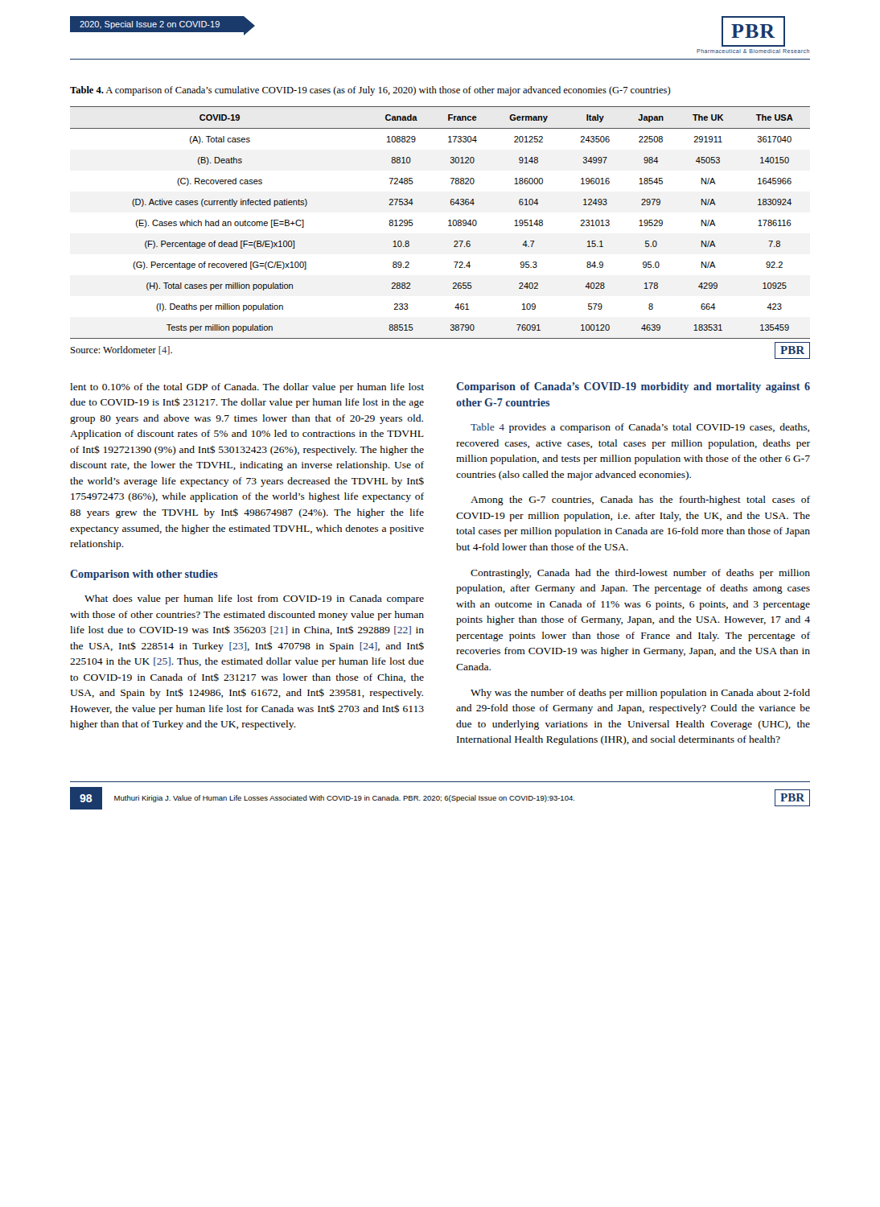2020, Special Issue 2 on COVID-19
PBR
Pharmaceutical & Biomedical Research
Table 4. A comparison of Canada’s cumulative COVID-19 cases (as of July 16, 2020) with those of other major advanced economies (G-7 countries)
| COVID-19 | Canada | France | Germany | Italy | Japan | The UK | The USA |
| --- | --- | --- | --- | --- | --- | --- | --- |
| (A). Total cases | 108829 | 173304 | 201252 | 243506 | 22508 | 291911 | 3617040 |
| (B). Deaths | 8810 | 30120 | 9148 | 34997 | 984 | 45053 | 140150 |
| (C). Recovered cases | 72485 | 78820 | 186000 | 196016 | 18545 | N/A | 1645966 |
| (D). Active cases (currently infected patients) | 27534 | 64364 | 6104 | 12493 | 2979 | N/A | 1830924 |
| (E). Cases which had an outcome [E=B+C] | 81295 | 108940 | 195148 | 231013 | 19529 | N/A | 1786116 |
| (F). Percentage of dead [F=(B/E)x100] | 10.8 | 27.6 | 4.7 | 15.1 | 5.0 | N/A | 7.8 |
| (G). Percentage of recovered [G=(C/E)x100] | 89.2 | 72.4 | 95.3 | 84.9 | 95.0 | N/A | 92.2 |
| (H). Total cases per million population | 2882 | 2655 | 2402 | 4028 | 178 | 4299 | 10925 |
| (I). Deaths per million population | 233 | 461 | 109 | 579 | 8 | 664 | 423 |
| Tests per million population | 88515 | 38790 | 76091 | 100120 | 4639 | 183531 | 135459 |
Source: Worldometer [4].
PBR
lent to 0.10% of the total GDP of Canada. The dollar value per human life lost due to COVID-19 is Int$ 231217. The dollar value per human life lost in the age group 80 years and above was 9.7 times lower than that of 20-29 years old. Application of discount rates of 5% and 10% led to contractions in the TDVHL of Int$ 192721390 (9%) and Int$ 530132423 (26%), respectively. The higher the discount rate, the lower the TDVHL, indicating an inverse relationship. Use of the world’s average life expectancy of 73 years decreased the TDVHL by Int$ 1754972473 (86%), while application of the world’s highest life expectancy of 88 years grew the TDVHL by Int$ 498674987 (24%). The higher the life expectancy assumed, the higher the estimated TDVHL, which denotes a positive relationship.
Comparison with other studies
What does value per human life lost from COVID-19 in Canada compare with those of other countries? The estimated discounted money value per human life lost due to COVID-19 was Int$ 356203 [21] in China, Int$ 292889 [22] in the USA, Int$ 228514 in Turkey [23], Int$ 470798 in Spain [24], and Int$ 225104 in the UK [25]. Thus, the estimated dollar value per human life lost due to COVID-19 in Canada of Int$ 231217 was lower than those of China, the USA, and Spain by Int$ 124986, Int$ 61672, and Int$ 239581, respectively. However, the value per human life lost for Canada was Int$ 2703 and Int$ 6113 higher than that of Turkey and the UK, respectively.
Comparison of Canada’s COVID-19 morbidity and mortality against 6 other G-7 countries
Table 4 provides a comparison of Canada’s total COVID-19 cases, deaths, recovered cases, active cases, total cases per million population, deaths per million population, and tests per million population with those of the other 6 G-7 countries (also called the major advanced economies).
Among the G-7 countries, Canada has the fourth-highest total cases of COVID-19 per million population, i.e. after Italy, the UK, and the USA. The total cases per million population in Canada are 16-fold more than those of Japan but 4-fold lower than those of the USA.
Contrastingly, Canada had the third-lowest number of deaths per million population, after Germany and Japan. The percentage of deaths among cases with an outcome in Canada of 11% was 6 points, 6 points, and 3 percentage points higher than those of Germany, Japan, and the USA. However, 17 and 4 percentage points lower than those of France and Italy. The percentage of recoveries from COVID-19 was higher in Germany, Japan, and the USA than in Canada.
Why was the number of deaths per million population in Canada about 2-fold and 29-fold those of Germany and Japan, respectively? Could the variance be due to underlying variations in the Universal Health Coverage (UHC), the International Health Regulations (IHR), and social determinants of health?
98
Muthuri Kirigia J. Value of Human Life Losses Associated With COVID-19 in Canada. PBR. 2020; 6(Special Issue on COVID-19):93-104.
PBR